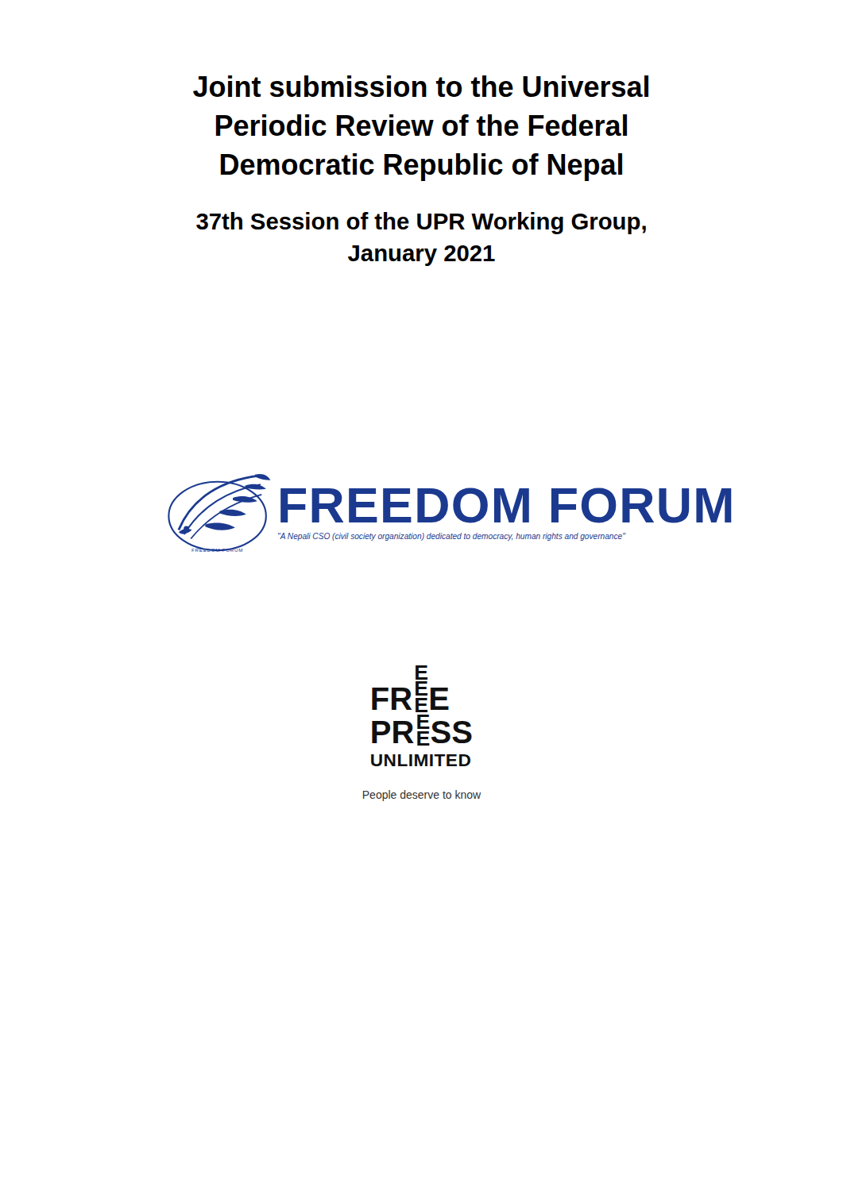Joint submission to the Universal Periodic Review of the Federal Democratic Republic of Nepal
37th Session of the UPR Working Group, January 2021
FREEDOM FORUM
FREEDOM FORUM
"A Nepali CSO (civil society organization) dedicated to democracy, human rights and governance"
FR E E E E
PR E E SS
UNLIMITED
People deserve to know